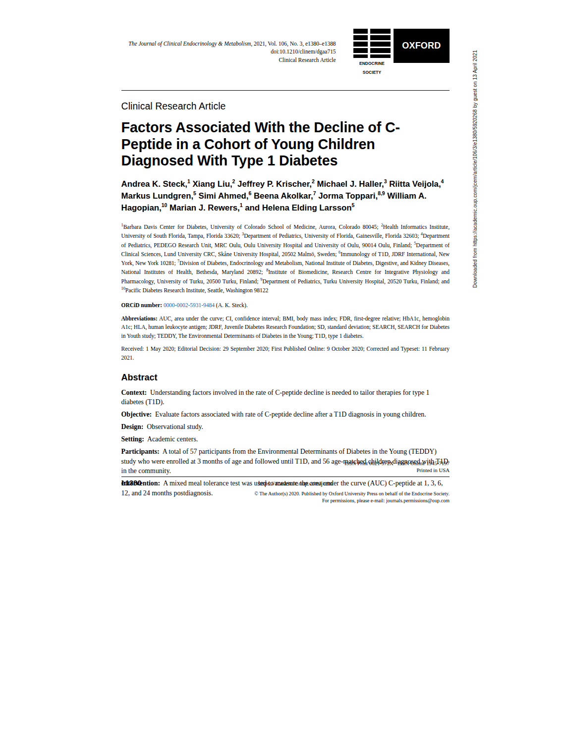Downloaded from https://academic.oup.com/jcem/article/106/3/e1380/5920268 by guest on 13 April 2021
The Journal of Clinical Endocrinology & Metabolism, 2021, Vol. 106, No. 3, e1380–e1388
doi:10.1210/clinem/dgaa715
Clinical Research Article
ENDOCRINE
SOCIETY
OXFORD
Clinical Research Article
Factors Associated With the Decline of C-Peptide in a Cohort of Young Children Diagnosed With Type 1 Diabetes
Andrea K. Steck,1 Xiang Liu,2 Jeffrey P. Krischer,2 Michael J. Haller,3 Riitta Veijola,4 Markus Lundgren,5 Simi Ahmed,6 Beena Akolkar,7 Jorma Toppari,8,9 William A. Hagopian,10 Marian J. Rewers,1 and Helena Elding Larsson5
1Barbara Davis Center for Diabetes, University of Colorado School of Medicine, Aurora, Colorado 80045; 2Health Informatics Institute, University of South Florida, Tampa, Florida 33620; 3Department of Pediatrics, University of Florida, Gainesville, Florida 32603; 4Department of Pediatrics, PEDEGO Research Unit, MRC Oulu, Oulu University Hospital and University of Oulu, 90014 Oulu, Finland; 5Department of Clinical Sciences, Lund University CRC, Skåne University Hospital, 20502 Malmö, Sweden; 6Immunology of T1D, JDRF International, New York, New York 10281; 7Division of Diabetes, Endocrinology and Metabolism, National Institute of Diabetes, Digestive, and Kidney Diseases, National Institutes of Health, Bethesda, Maryland 20892; 8Institute of Biomedicine, Research Centre for Integrative Physiology and Pharmacology, University of Turku, 20500 Turku, Finland; 9Department of Pediatrics, Turku University Hospital, 20520 Turku, Finland; and 10Pacific Diabetes Research Institute, Seattle, Washington 98122
ORCiD number: 0000-0002-5931-9484 (A. K. Steck).
Abbreviations: AUC, area under the curve; CI, confidence interval; BMI, body mass index; FDR, first-degree relative; HbA1c, hemoglobin A1c; HLA, human leukocyte antigen; JDRF, Juvenile Diabetes Research Foundation; SD, standard deviation; SEARCH, SEARCH for Diabetes in Youth study; TEDDY, The Environmental Determinants of Diabetes in the Young; T1D, type 1 diabetes.
Received: 1 May 2020; Editorial Decision: 29 September 2020; First Published Online: 9 October 2020; Corrected and Typeset: 11 February 2021.
Abstract
Context: Understanding factors involved in the rate of C-peptide decline is needed to tailor therapies for type 1 diabetes (T1D).
Objective: Evaluate factors associated with rate of C-peptide decline after a T1D diagnosis in young children.
Design: Observational study.
Setting: Academic centers.
Participants: A total of 57 participants from the Environmental Determinants of Diabetes in the Young (TEDDY) study who were enrolled at 3 months of age and followed until T1D, and 56 age-matched children diagnosed with T1D in the community.
Intervention: A mixed meal tolerance test was used to measure the area under the curve (AUC) C-peptide at 1, 3, 6, 12, and 24 months postdiagnosis.
ISSN Print 0021-972X ISSN Online 1945-7197
Printed in USA
e1380 https://academic.oup.com/jcem
© The Author(s) 2020. Published by Oxford University Press on behalf of the Endocrine Society.
For permissions, please e-mail: journals.permissions@oup.com